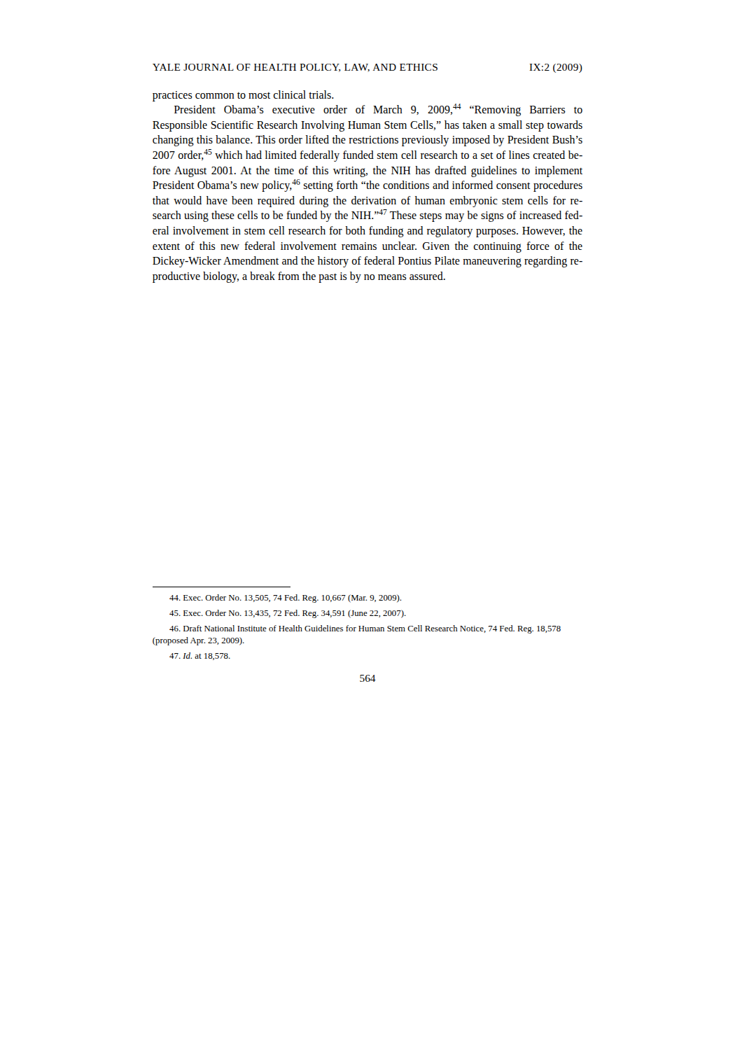YALE JOURNAL OF HEALTH POLICY, LAW, AND ETHICS IX:2 (2009)
practices common to most clinical trials.
President Obama’s executive order of March 9, 2009,44 “Removing Barriers to Responsible Scientific Research Involving Human Stem Cells,” has taken a small step towards changing this balance. This order lifted the restrictions previously imposed by President Bush’s 2007 order,45 which had limited federally funded stem cell research to a set of lines created before August 2001. At the time of this writing, the NIH has drafted guidelines to implement President Obama’s new policy,46 setting forth “the conditions and informed consent procedures that would have been required during the derivation of human embryonic stem cells for research using these cells to be funded by the NIH.”47 These steps may be signs of increased federal involvement in stem cell research for both funding and regulatory purposes. However, the extent of this new federal involvement remains unclear. Given the continuing force of the Dickey-Wicker Amendment and the history of federal Pontius Pilate maneuvering regarding reproductive biology, a break from the past is by no means assured.
44. Exec. Order No. 13,505, 74 Fed. Reg. 10,667 (Mar. 9, 2009).
45. Exec. Order No. 13,435, 72 Fed. Reg. 34,591 (June 22, 2007).
46. Draft National Institute of Health Guidelines for Human Stem Cell Research Notice, 74 Fed. Reg. 18,578 (proposed Apr. 23, 2009).
47. Id. at 18,578.
564